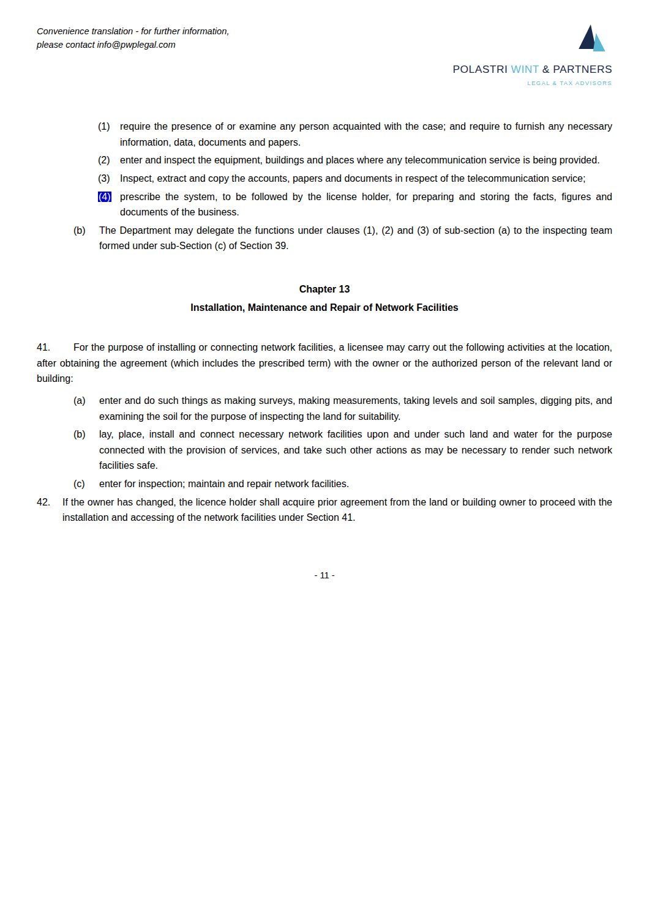Convenience translation - for further information,
please contact info@pwplegal.com
POLASTRI WINT & PARTNERS
LEGAL & TAX ADVISORS
(1) require the presence of or examine any person acquainted with the case; and require to furnish any necessary information, data, documents and papers.
(2) enter and inspect the equipment, buildings and places where any telecommunication service is being provided.
(3) Inspect, extract and copy the accounts, papers and documents in respect of the telecommunication service;
(4) prescribe the system, to be followed by the license holder, for preparing and storing the facts, figures and documents of the business.
(b) The Department may delegate the functions under clauses (1), (2) and (3) of sub-section (a) to the inspecting team formed under sub-Section (c) of Section 39.
Chapter 13
Installation, Maintenance and Repair of Network Facilities
41. For the purpose of installing or connecting network facilities, a licensee may carry out the following activities at the location, after obtaining the agreement (which includes the prescribed term) with the owner or the authorized person of the relevant land or building:
(a) enter and do such things as making surveys, making measurements, taking levels and soil samples, digging pits, and examining the soil for the purpose of inspecting the land for suitability.
(b) lay, place, install and connect necessary network facilities upon and under such land and water for the purpose connected with the provision of services, and take such other actions as may be necessary to render such network facilities safe.
(c) enter for inspection; maintain and repair network facilities.
42. If the owner has changed, the licence holder shall acquire prior agreement from the land or building owner to proceed with the installation and accessing of the network facilities under Section 41.
- 11 -